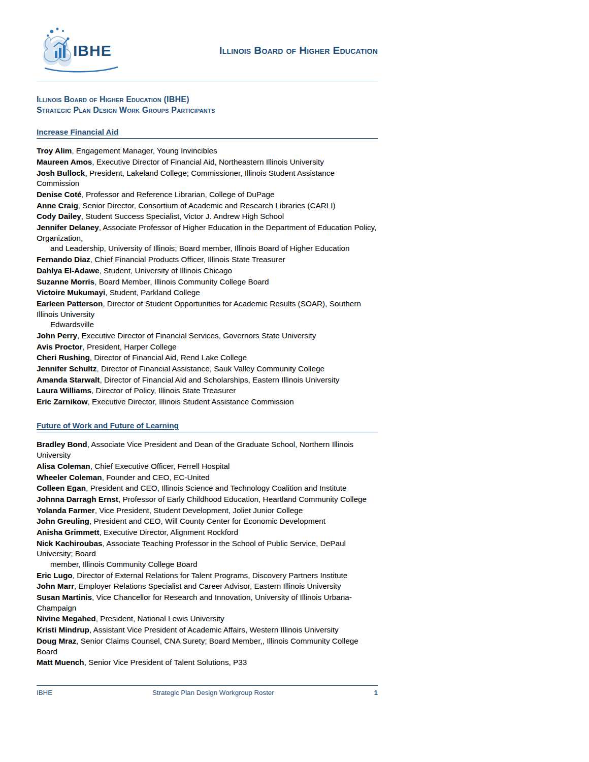IBHE
Illinois Board of Higher Education
Illinois Board of Higher Education (IBHE)
Strategic Plan Design Work Groups Participants
Increase Financial Aid
Troy Alim, Engagement Manager, Young Invincibles
Maureen Amos, Executive Director of Financial Aid, Northeastern Illinois University
Josh Bullock, President, Lakeland College; Commissioner, Illinois Student Assistance Commission
Denise Coté, Professor and Reference Librarian, College of DuPage
Anne Craig, Senior Director, Consortium of Academic and Research Libraries (CARLI)
Cody Dailey, Student Success Specialist, Victor J. Andrew High School
Jennifer Delaney, Associate Professor of Higher Education in the Department of Education Policy, Organization,and Leadership, University of Illinois; Board member, Illinois Board of Higher Education
Fernando Diaz, Chief Financial Products Officer, Illinois State Treasurer
Dahlya El-Adawe, Student, University of Illinois Chicago
Suzanne Morris, Board Member, Illinois Community College Board
Victoire Mukumayi, Student, Parkland College
Earleen Patterson, Director of Student Opportunities for Academic Results (SOAR), Southern Illinois UniversityEdwardsville
John Perry, Executive Director of Financial Services, Governors State University
Avis Proctor, President, Harper College
Cheri Rushing, Director of Financial Aid, Rend Lake College
Jennifer Schultz, Director of Financial Assistance, Sauk Valley Community College
Amanda Starwalt, Director of Financial Aid and Scholarships, Eastern Illinois University
Laura Williams, Director of Policy, Illinois State Treasurer
Eric Zarnikow, Executive Director, Illinois Student Assistance Commission
Future of Work and Future of Learning
Bradley Bond, Associate Vice President and Dean of the Graduate School, Northern Illinois University
Alisa Coleman, Chief Executive Officer, Ferrell Hospital
Wheeler Coleman, Founder and CEO, EC-United
Colleen Egan, President and CEO, Illinois Science and Technology Coalition and Institute
Johnna Darragh Ernst, Professor of Early Childhood Education, Heartland Community College
Yolanda Farmer, Vice President, Student Development, Joliet Junior College
John Greuling, President and CEO, Will County Center for Economic Development
Anisha Grimmett, Executive Director, Alignment Rockford
Nick Kachiroubas, Associate Teaching Professor in the School of Public Service, DePaul University; Boardmember, Illinois Community College Board
Eric Lugo, Director of External Relations for Talent Programs, Discovery Partners Institute
John Marr, Employer Relations Specialist and Career Advisor, Eastern Illinois University
Susan Martinis, Vice Chancellor for Research and Innovation, University of Illinois Urbana-Champaign
Nivine Megahed, President, National Lewis University
Kristi Mindrup, Assistant Vice President of Academic Affairs, Western Illinois University
Doug Mraz, Senior Claims Counsel, CNA Surety; Board Member,, Illinois Community College Board
Matt Muench, Senior Vice President of Talent Solutions, P33
IBHE
Strategic Plan Design Workgroup Roster
1